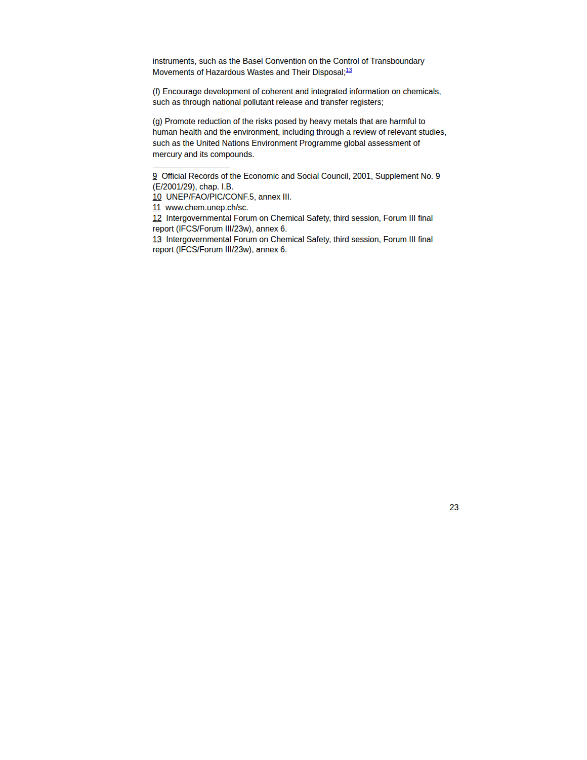instruments, such as the Basel Convention on the Control of Transboundary Movements of Hazardous Wastes and Their Disposal;13
(f) Encourage development of coherent and integrated information on chemicals, such as through national pollutant release and transfer registers;
(g) Promote reduction of the risks posed by heavy metals that are harmful to human health and the environment, including through a review of relevant studies, such as the United Nations Environment Programme global assessment of mercury and its compounds.
9 Official Records of the Economic and Social Council, 2001, Supplement No. 9 (E/2001/29), chap. I.B.
10 UNEP/FAO/PIC/CONF.5, annex III.
11 www.chem.unep.ch/sc.
12 Intergovernmental Forum on Chemical Safety, third session, Forum III final report (IFCS/Forum III/23w), annex 6.
13 Intergovernmental Forum on Chemical Safety, third session, Forum III final report (IFCS/Forum III/23w), annex 6.
23